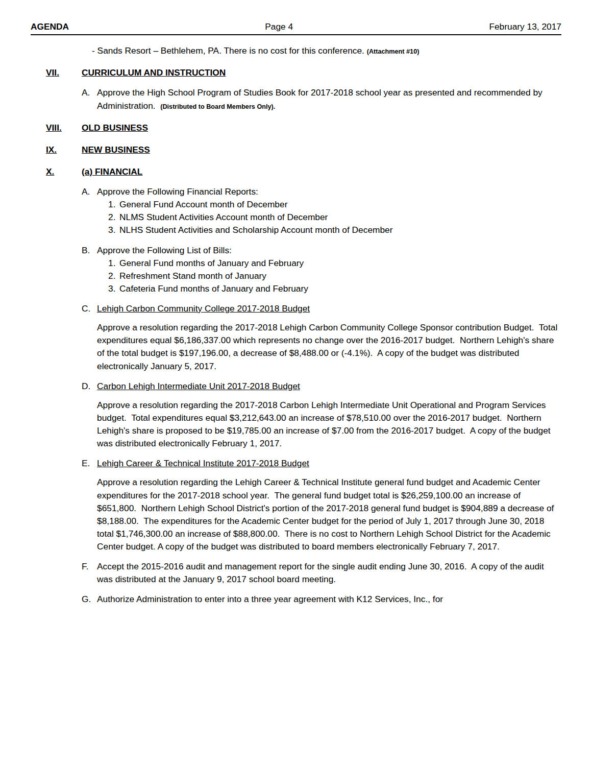AGENDA Page 4 February 13, 2017
- Sands Resort – Bethlehem, PA. There is no cost for this conference. (Attachment #10)
VII. CURRICULUM AND INSTRUCTION
A. Approve the High School Program of Studies Book for 2017-2018 school year as presented and recommended by Administration. (Distributed to Board Members Only).
VIII. OLD BUSINESS
IX. NEW BUSINESS
X. (a) FINANCIAL
A. Approve the Following Financial Reports:
1. General Fund Account month of December
2. NLMS Student Activities Account month of December
3. NLHS Student Activities and Scholarship Account month of December
B. Approve the Following List of Bills:
1. General Fund months of January and February
2. Refreshment Stand month of January
3. Cafeteria Fund months of January and February
C. Lehigh Carbon Community College 2017-2018 Budget
Approve a resolution regarding the 2017-2018 Lehigh Carbon Community College Sponsor contribution Budget. Total expenditures equal $6,186,337.00 which represents no change over the 2016-2017 budget. Northern Lehigh's share of the total budget is $197,196.00, a decrease of $8,488.00 or (-4.1%). A copy of the budget was distributed electronically January 5, 2017.
D. Carbon Lehigh Intermediate Unit 2017-2018 Budget
Approve a resolution regarding the 2017-2018 Carbon Lehigh Intermediate Unit Operational and Program Services budget. Total expenditures equal $3,212,643.00 an increase of $78,510.00 over the 2016-2017 budget. Northern Lehigh's share is proposed to be $19,785.00 an increase of $7.00 from the 2016-2017 budget. A copy of the budget was distributed electronically February 1, 2017.
E. Lehigh Career & Technical Institute 2017-2018 Budget
Approve a resolution regarding the Lehigh Career & Technical Institute general fund budget and Academic Center expenditures for the 2017-2018 school year. The general fund budget total is $26,259,100.00 an increase of $651,800. Northern Lehigh School District's portion of the 2017-2018 general fund budget is $904,889 a decrease of $8,188.00. The expenditures for the Academic Center budget for the period of July 1, 2017 through June 30, 2018 total $1,746,300.00 an increase of $88,800.00. There is no cost to Northern Lehigh School District for the Academic Center budget. A copy of the budget was distributed to board members electronically February 7, 2017.
F. Accept the 2015-2016 audit and management report for the single audit ending June 30, 2016. A copy of the audit was distributed at the January 9, 2017 school board meeting.
G. Authorize Administration to enter into a three year agreement with K12 Services, Inc., for